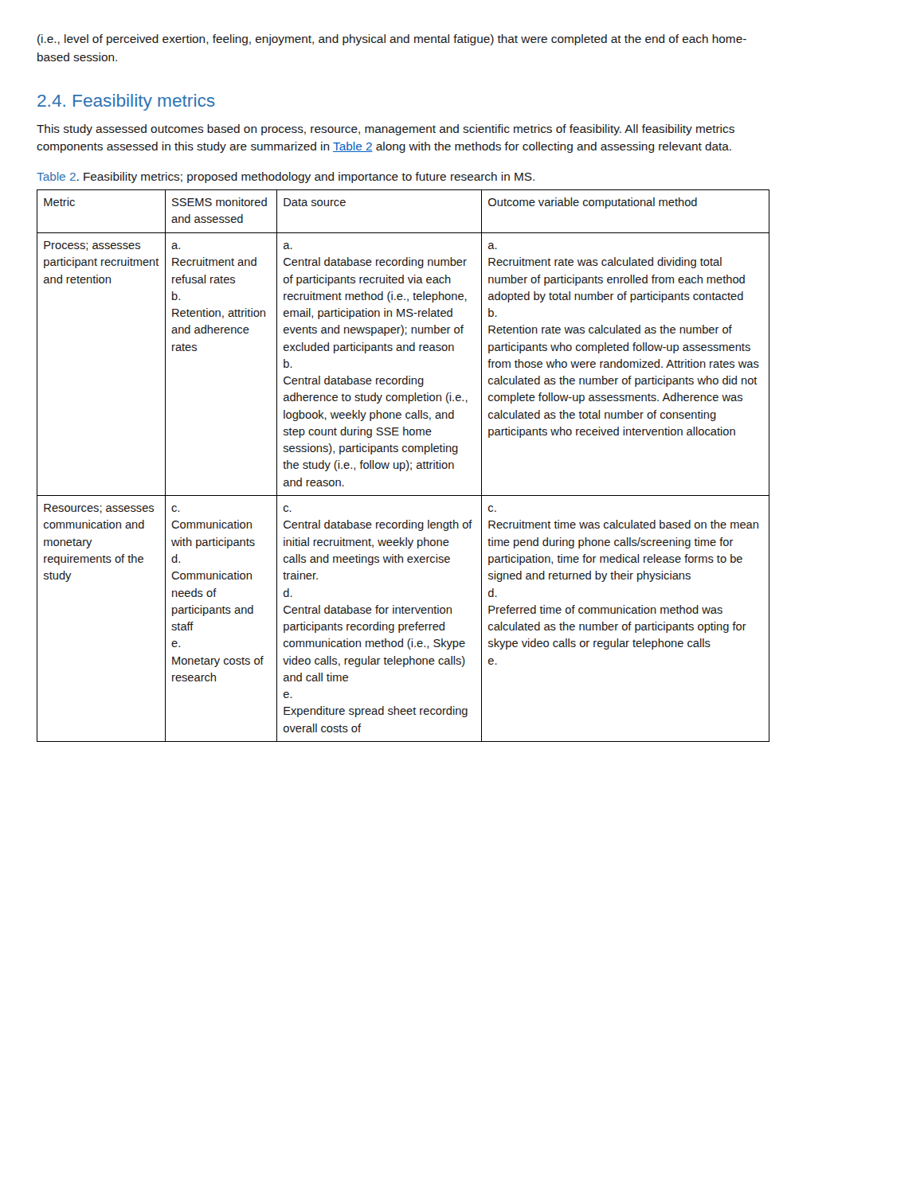(i.e., level of perceived exertion, feeling, enjoyment, and physical and mental fatigue) that were completed at the end of each home-based session.
2.4. Feasibility metrics
This study assessed outcomes based on process, resource, management and scientific metrics of feasibility. All feasibility metrics components assessed in this study are summarized in Table 2 along with the methods for collecting and assessing relevant data.
Table 2. Feasibility metrics; proposed methodology and importance to future research in MS.
| Metric | SSEMS monitored and assessed | Data source | Outcome variable computational method |
| --- | --- | --- | --- |
| Process; assesses participant recruitment and retention | a. Recruitment and refusal rates b. Retention, attrition and adherence rates | a. Central database recording number of participants recruited via each recruitment method (i.e., telephone, email, participation in MS-related events and newspaper); number of excluded participants and reason b. Central database recording adherence to study completion (i.e., logbook, weekly phone calls, and step count during SSE home sessions), participants completing the study (i.e., follow up); attrition and reason. | a. Recruitment rate was calculated dividing total number of participants enrolled from each method adopted by total number of participants contacted b. Retention rate was calculated as the number of participants who completed follow-up assessments from those who were randomized. Attrition rates was calculated as the number of participants who did not complete follow-up assessments. Adherence was calculated as the total number of consenting participants who received intervention allocation |
| Resources; assesses communication and monetary requirements of the study | c. Communication with participants d. Communication needs of participants and staff e. Monetary costs of research | c. Central database recording length of initial recruitment, weekly phone calls and meetings with exercise trainer. d. Central database for intervention participants recording preferred communication method (i.e., Skype video calls, regular telephone calls) and call time e. Expenditure spread sheet recording overall costs of | c. Recruitment time was calculated based on the mean time pend during phone calls/screening time for participation, time for medical release forms to be signed and returned by their physicians d. Preferred time of communication method was calculated as the number of participants opting for skype video calls or regular telephone calls e. |